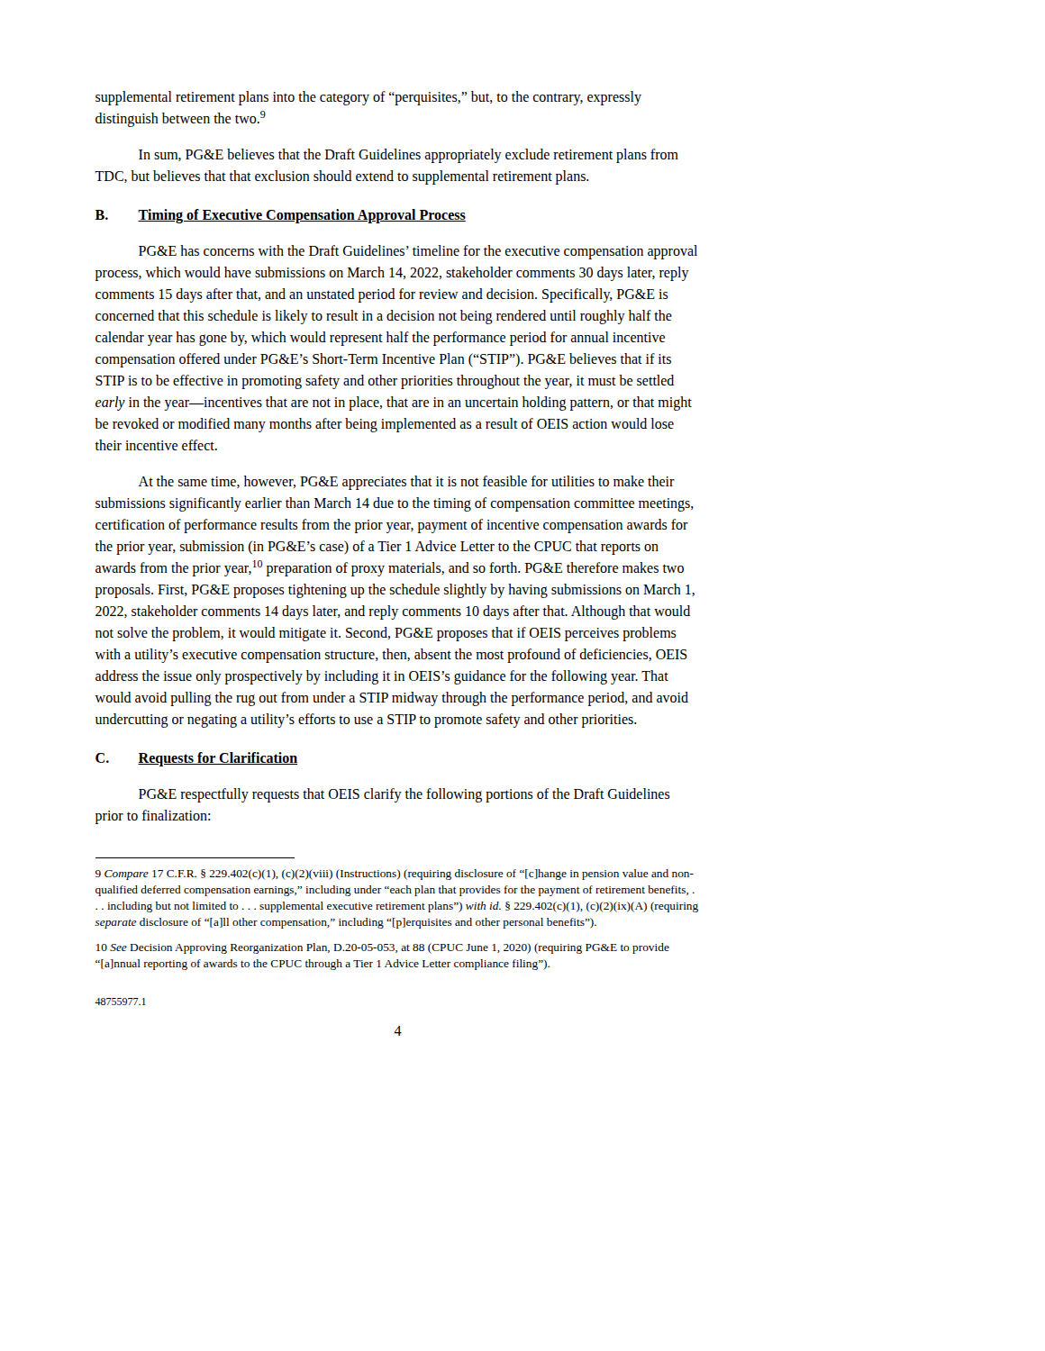supplemental retirement plans into the category of “perquisites,” but, to the contrary, expressly distinguish between the two.9
In sum, PG&E believes that the Draft Guidelines appropriately exclude retirement plans from TDC, but believes that that exclusion should extend to supplemental retirement plans.
B. Timing of Executive Compensation Approval Process
PG&E has concerns with the Draft Guidelines’ timeline for the executive compensation approval process, which would have submissions on March 14, 2022, stakeholder comments 30 days later, reply comments 15 days after that, and an unstated period for review and decision. Specifically, PG&E is concerned that this schedule is likely to result in a decision not being rendered until roughly half the calendar year has gone by, which would represent half the performance period for annual incentive compensation offered under PG&E’s Short-Term Incentive Plan (“STIP”). PG&E believes that if its STIP is to be effective in promoting safety and other priorities throughout the year, it must be settled early in the year—incentives that are not in place, that are in an uncertain holding pattern, or that might be revoked or modified many months after being implemented as a result of OEIS action would lose their incentive effect.
At the same time, however, PG&E appreciates that it is not feasible for utilities to make their submissions significantly earlier than March 14 due to the timing of compensation committee meetings, certification of performance results from the prior year, payment of incentive compensation awards for the prior year, submission (in PG&E’s case) of a Tier 1 Advice Letter to the CPUC that reports on awards from the prior year,10 preparation of proxy materials, and so forth. PG&E therefore makes two proposals. First, PG&E proposes tightening up the schedule slightly by having submissions on March 1, 2022, stakeholder comments 14 days later, and reply comments 10 days after that. Although that would not solve the problem, it would mitigate it. Second, PG&E proposes that if OEIS perceives problems with a utility’s executive compensation structure, then, absent the most profound of deficiencies, OEIS address the issue only prospectively by including it in OEIS’s guidance for the following year. That would avoid pulling the rug out from under a STIP midway through the performance period, and avoid undercutting or negating a utility’s efforts to use a STIP to promote safety and other priorities.
C. Requests for Clarification
PG&E respectfully requests that OEIS clarify the following portions of the Draft Guidelines prior to finalization:
9 Compare 17 C.F.R. § 229.402(c)(1), (c)(2)(viii) (Instructions) (requiring disclosure of “[c]hange in pension value and non-qualified deferred compensation earnings,” including under “each plan that provides for the payment of retirement benefits, . . . including but not limited to . . . supplemental executive retirement plans”) with id. § 229.402(c)(1), (c)(2)(ix)(A) (requiring separate disclosure of “[a]ll other compensation,” including “[p]erquisites and other personal benefits”).
10 See Decision Approving Reorganization Plan, D.20-05-053, at 88 (CPUC June 1, 2020) (requiring PG&E to provide “[a]nnual reporting of awards to the CPUC through a Tier 1 Advice Letter compliance filing”).
48755977.1
4